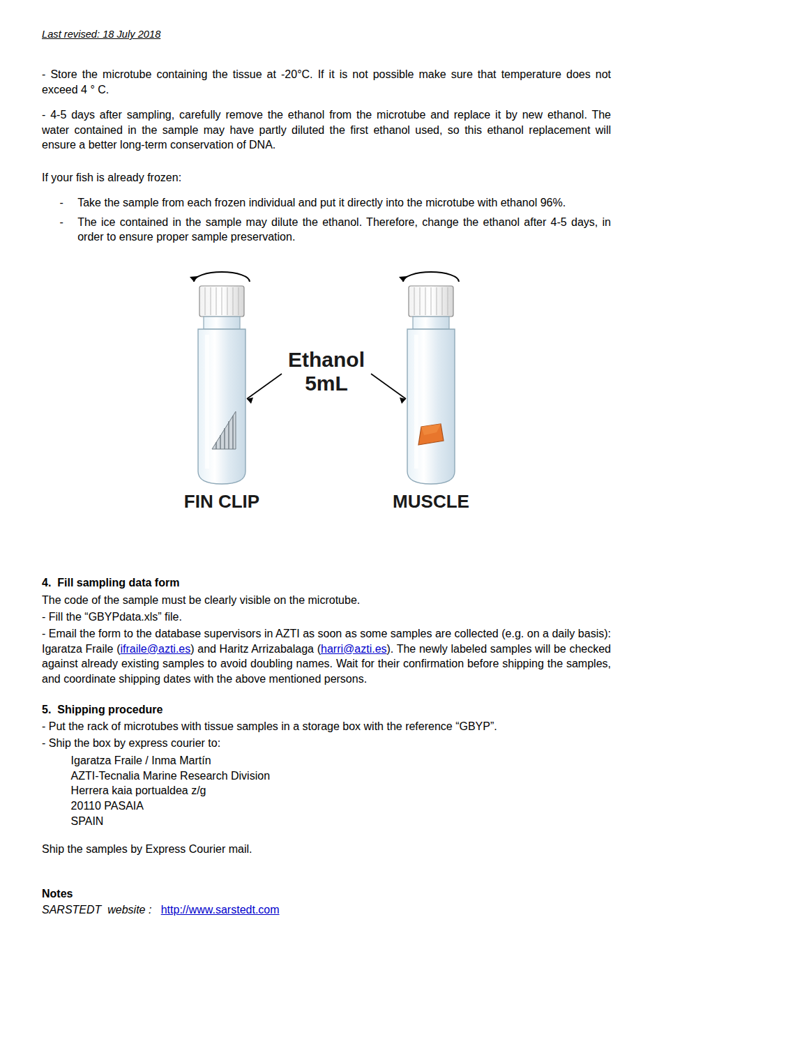Last revised: 18 July 2018
- Store the microtube containing the tissue at -20°C. If it is not possible make sure that temperature does not exceed 4 ° C.
- 4-5 days after sampling, carefully remove the ethanol from the microtube and replace it by new ethanol. The water contained in the sample may have partly diluted the first ethanol used, so this ethanol replacement will ensure a better long-term conservation of DNA.
If your fish is already frozen:
Take the sample from each frozen individual and put it directly into the microtube with ethanol 96%.
The ice contained in the sample may dilute the ethanol. Therefore, change the ethanol after 4-5 days, in order to ensure proper sample preservation.
FIN CLIP MUSCLE Ethanol 5mL
4. Fill sampling data form
The code of the sample must be clearly visible on the microtube.
- Fill the “GBYPdata.xls” file.
- Email the form to the database supervisors in AZTI as soon as some samples are collected (e.g. on a daily basis): Igaratza Fraile (ifraile@azti.es) and Haritz Arrizabalaga (harri@azti.es). The newly labeled samples will be checked against already existing samples to avoid doubling names. Wait for their confirmation before shipping the samples, and coordinate shipping dates with the above mentioned persons.
5. Shipping procedure
- Put the rack of microtubes with tissue samples in a storage box with the reference “GBYP”.
- Ship the box by express courier to:
Igaratza Fraile / Inma Martín
AZTI-Tecnalia Marine Research Division
Herrera kaia portualdea z/g
20110 PASAIA
SPAIN
Ship the samples by Express Courier mail.
Notes
SARSTEDT website : http://www.sarstedt.com